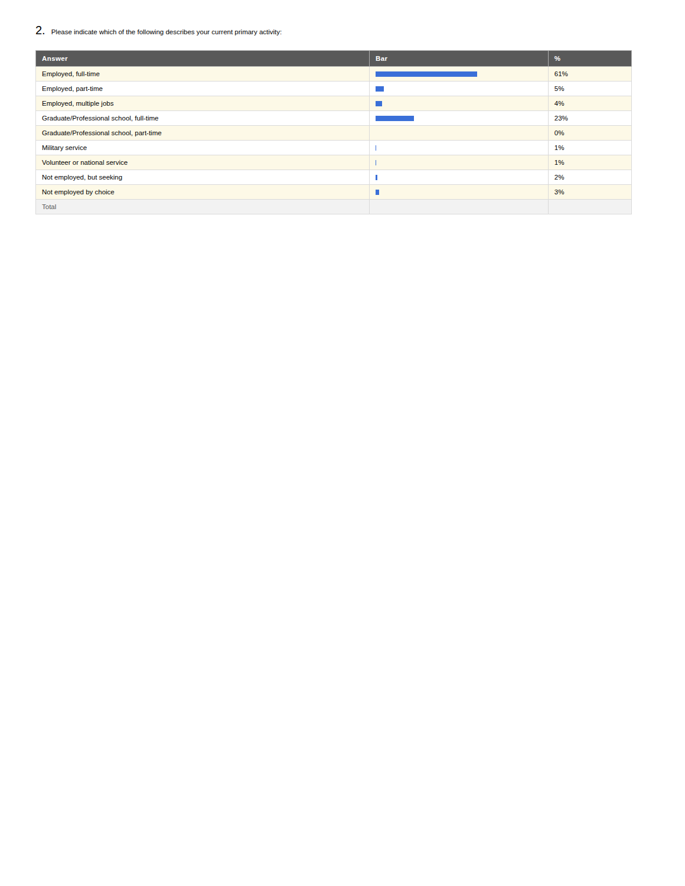2. Please indicate which of the following describes your current primary activity:
| Answer | Bar | % |
| --- | --- | --- |
| Employed, full-time | | 61% |
| Employed, part-time | | 5% |
| Employed, multiple jobs | | 4% |
| Graduate/Professional school, full-time | | 23% |
| Graduate/Professional school, part-time | | 0% |
| Military service | | 1% |
| Volunteer or national service | | 1% |
| Not employed, but seeking | | 2% |
| Not employed by choice | | 3% |
| Total | | |